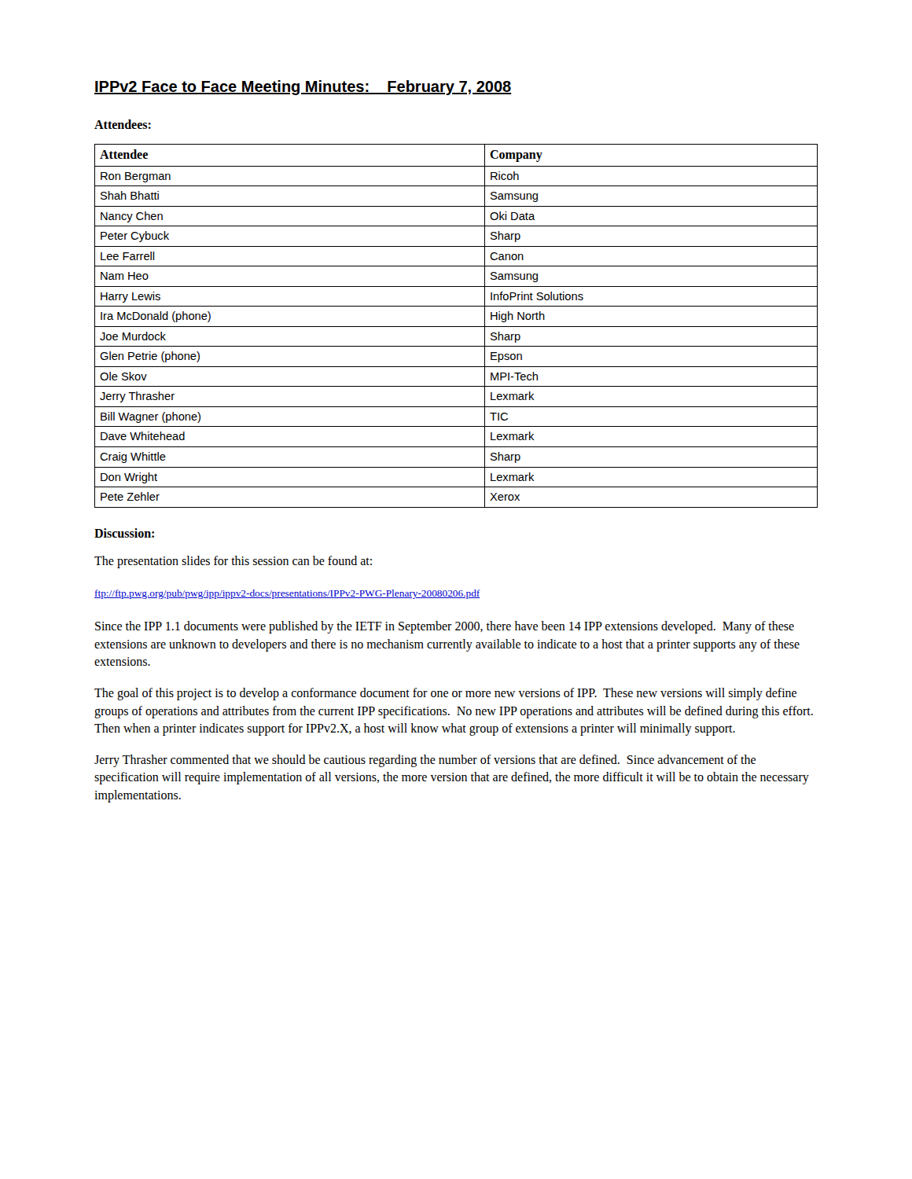IPPv2 Face to Face Meeting Minutes: February 7, 2008
Attendees:
| Attendee | Company |
| --- | --- |
| Ron Bergman | Ricoh |
| Shah Bhatti | Samsung |
| Nancy Chen | Oki Data |
| Peter Cybuck | Sharp |
| Lee Farrell | Canon |
| Nam Heo | Samsung |
| Harry Lewis | InfoPrint Solutions |
| Ira McDonald (phone) | High North |
| Joe Murdock | Sharp |
| Glen Petrie (phone) | Epson |
| Ole Skov | MPI-Tech |
| Jerry Thrasher | Lexmark |
| Bill Wagner (phone) | TIC |
| Dave Whitehead | Lexmark |
| Craig Whittle | Sharp |
| Don Wright | Lexmark |
| Pete Zehler | Xerox |
Discussion:
The presentation slides for this session can be found at:
ftp://ftp.pwg.org/pub/pwg/ipp/ippv2-docs/presentations/IPPv2-PWG-Plenary-20080206.pdf
Since the IPP 1.1 documents were published by the IETF in September 2000, there have been 14 IPP extensions developed. Many of these extensions are unknown to developers and there is no mechanism currently available to indicate to a host that a printer supports any of these extensions.
The goal of this project is to develop a conformance document for one or more new versions of IPP. These new versions will simply define groups of operations and attributes from the current IPP specifications. No new IPP operations and attributes will be defined during this effort. Then when a printer indicates support for IPPv2.X, a host will know what group of extensions a printer will minimally support.
Jerry Thrasher commented that we should be cautious regarding the number of versions that are defined. Since advancement of the specification will require implementation of all versions, the more version that are defined, the more difficult it will be to obtain the necessary implementations.